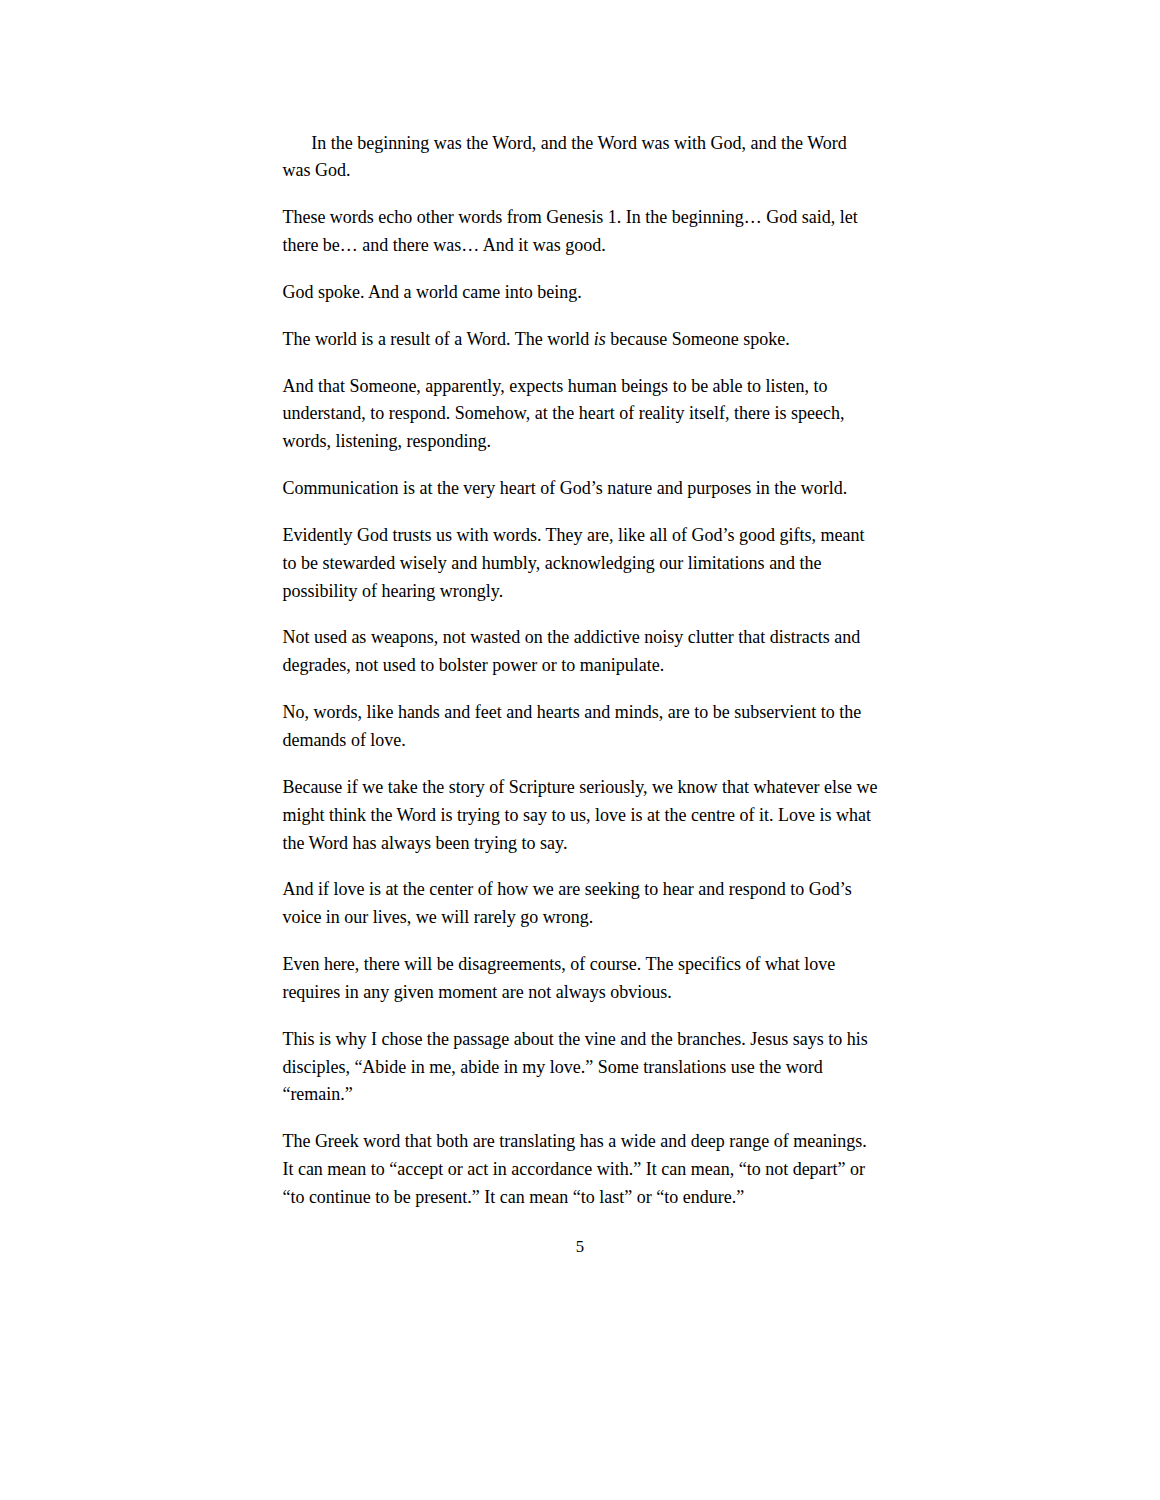In the beginning was the Word, and the Word was with God, and the Word was God.
These words echo other words from Genesis 1. In the beginning… God said, let there be… and there was… And it was good.
God spoke. And a world came into being.
The world is a result of a Word. The world is because Someone spoke.
And that Someone, apparently, expects human beings to be able to listen, to understand, to respond. Somehow, at the heart of reality itself, there is speech, words, listening, responding.
Communication is at the very heart of God’s nature and purposes in the world.
Evidently God trusts us with words. They are, like all of God’s good gifts, meant to be stewarded wisely and humbly, acknowledging our limitations and the possibility of hearing wrongly.
Not used as weapons, not wasted on the addictive noisy clutter that distracts and degrades, not used to bolster power or to manipulate.
No, words, like hands and feet and hearts and minds, are to be subservient to the demands of love.
Because if we take the story of Scripture seriously, we know that whatever else we might think the Word is trying to say to us, love is at the centre of it. Love is what the Word has always been trying to say.
And if love is at the center of how we are seeking to hear and respond to God’s voice in our lives, we will rarely go wrong.
Even here, there will be disagreements, of course. The specifics of what love requires in any given moment are not always obvious.
This is why I chose the passage about the vine and the branches. Jesus says to his disciples, “Abide in me, abide in my love.” Some translations use the word “remain.”
The Greek word that both are translating has a wide and deep range of meanings. It can mean to “accept or act in accordance with.” It can mean, “to not depart” or “to continue to be present.” It can mean “to last” or “to endure.”
5